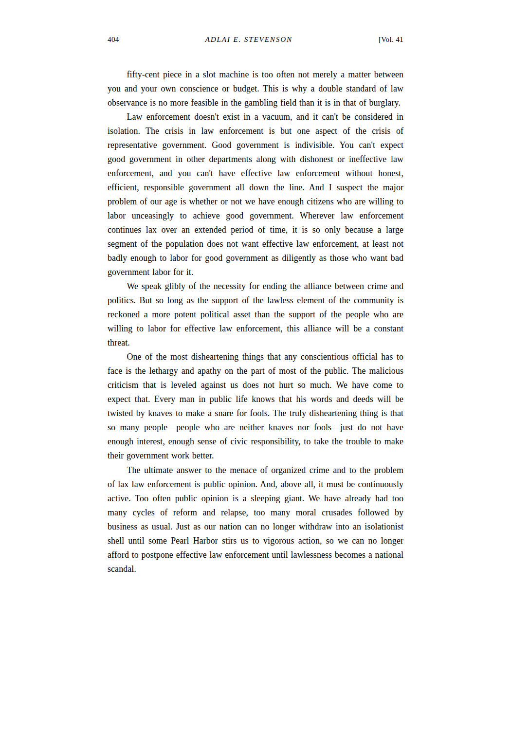404 ADLAI E. STEVENSON [Vol. 41
fifty-cent piece in a slot machine is too often not merely a matter between you and your own conscience or budget. This is why a double standard of law observance is no more feasible in the gambling field than it is in that of burglary.
Law enforcement doesn't exist in a vacuum, and it can't be considered in isolation. The crisis in law enforcement is but one aspect of the crisis of representative government. Good government is indivisible. You can't expect good government in other departments along with dishonest or ineffective law enforcement, and you can't have effective law enforcement without honest, efficient, responsible government all down the line. And I suspect the major problem of our age is whether or not we have enough citizens who are willing to labor unceasingly to achieve good government. Wherever law enforcement continues lax over an extended period of time, it is so only because a large segment of the population does not want effective law enforcement, at least not badly enough to labor for good government as diligently as those who want bad government labor for it.
We speak glibly of the necessity for ending the alliance between crime and politics. But so long as the support of the lawless element of the community is reckoned a more potent political asset than the support of the people who are willing to labor for effective law enforcement, this alliance will be a constant threat.
One of the most disheartening things that any conscientious official has to face is the lethargy and apathy on the part of most of the public. The malicious criticism that is leveled against us does not hurt so much. We have come to expect that. Every man in public life knows that his words and deeds will be twisted by knaves to make a snare for fools. The truly disheartening thing is that so many people—people who are neither knaves nor fools—just do not have enough interest, enough sense of civic responsibility, to take the trouble to make their government work better.
The ultimate answer to the menace of organized crime and to the problem of lax law enforcement is public opinion. And, above all, it must be continuously active. Too often public opinion is a sleeping giant. We have already had too many cycles of reform and relapse, too many moral crusades followed by business as usual. Just as our nation can no longer withdraw into an isolationist shell until some Pearl Harbor stirs us to vigorous action, so we can no longer afford to postpone effective law enforcement until lawlessness becomes a national scandal.